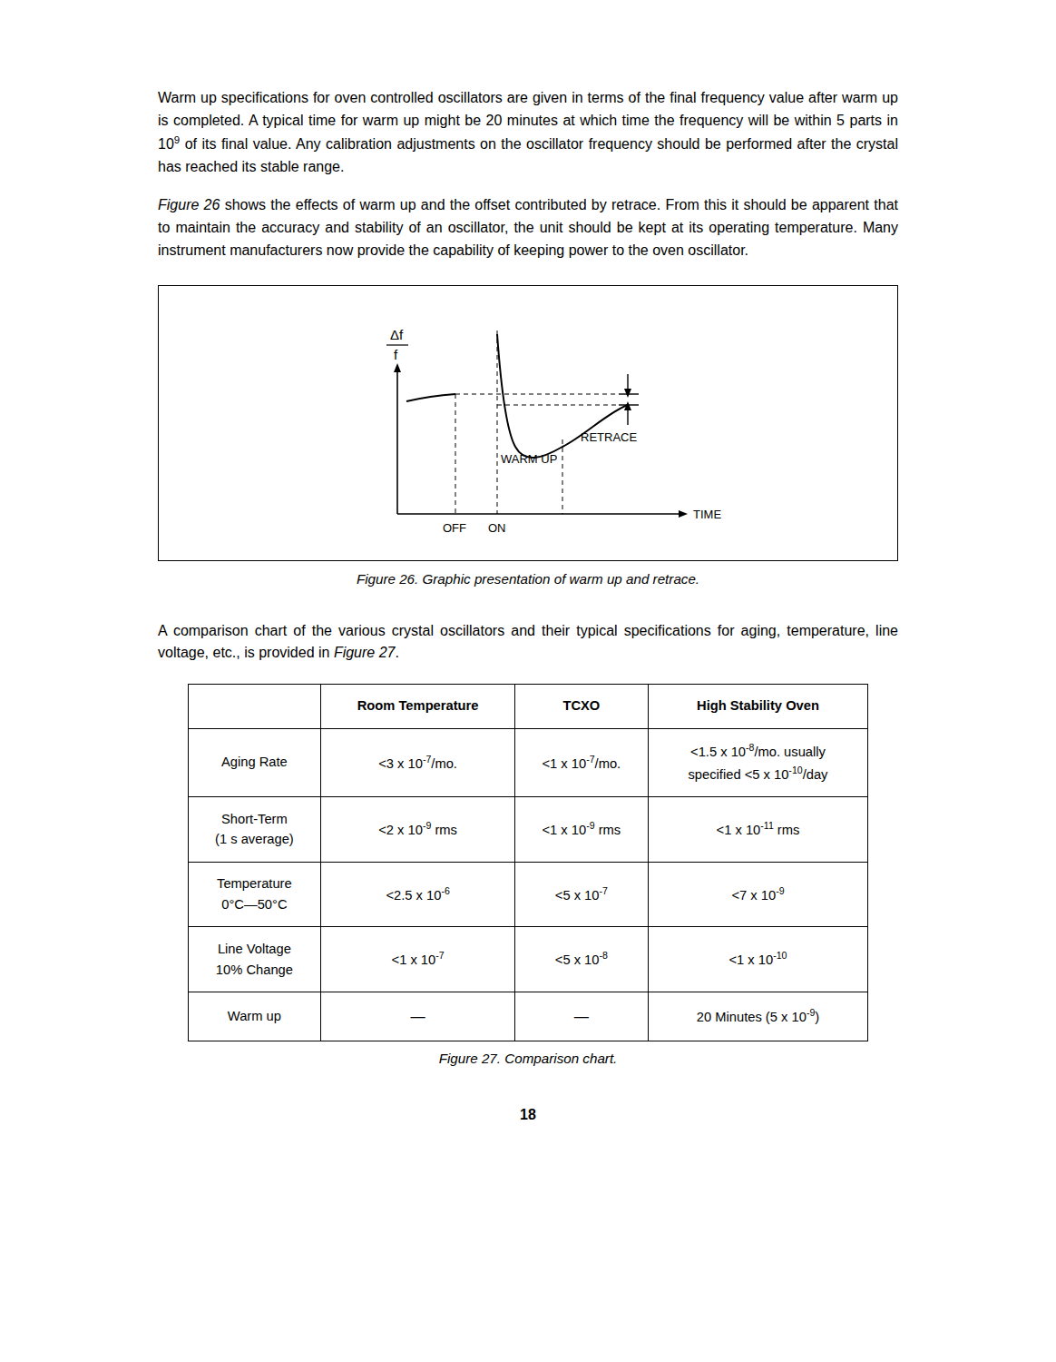Warm up specifications for oven controlled oscillators are given in terms of the final frequency value after warm up is completed. A typical time for warm up might be 20 minutes at which time the frequency will be within 5 parts in 109 of its final value. Any calibration adjustments on the oscillator frequency should be performed after the crystal has reached its stable range.
Figure 26 shows the effects of warm up and the offset contributed by retrace. From this it should be apparent that to maintain the accuracy and stability of an oscillator, the unit should be kept at its operating temperature. Many instrument manufacturers now provide the capability of keeping power to the oven oscillator.
Δf f TIME RETRACE WARM UP OFF ON
Figure 26. Graphic presentation of warm up and retrace.
A comparison chart of the various crystal oscillators and their typical specifications for aging, temperature, line voltage, etc., is provided in Figure 27.
| | Room Temperature | TCXO | High Stability Oven |
| --- | --- | --- | --- |
| Aging Rate | <3 x 10 -7 /mo. | <1 x 10 -7 /mo. | <1.5 x 10 -8 /mo. usually specified <5 x 10 -10 /day |
| Short-Term (1 s average) | <2 x 10 -9 rms | <1 x 10 -9 rms | <1 x 10 -11 rms |
| Temperature 0°C—50°C | <2.5 x 10 -6 | <5 x 10 -7 | <7 x 10 -9 |
| Line Voltage 10% Change | <1 x 10 -7 | <5 x 10 -8 | <1 x 10 -10 |
| Warm up | — | — | 20 Minutes (5 x 10 -9 ) |
Figure 27. Comparison chart.
18